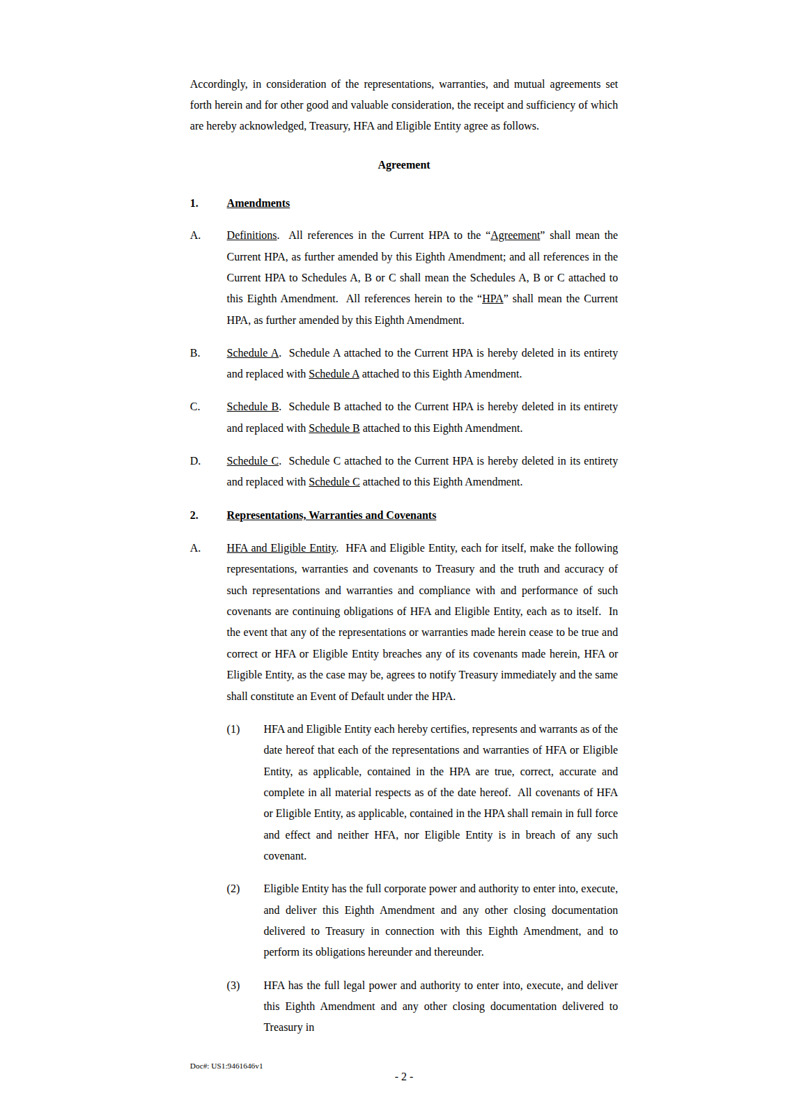Accordingly, in consideration of the representations, warranties, and mutual agreements set forth herein and for other good and valuable consideration, the receipt and sufficiency of which are hereby acknowledged, Treasury, HFA and Eligible Entity agree as follows.
Agreement
1. Amendments
A. Definitions. All references in the Current HPA to the “Agreement” shall mean the Current HPA, as further amended by this Eighth Amendment; and all references in the Current HPA to Schedules A, B or C shall mean the Schedules A, B or C attached to this Eighth Amendment. All references herein to the “HPA” shall mean the Current HPA, as further amended by this Eighth Amendment.
B. Schedule A. Schedule A attached to the Current HPA is hereby deleted in its entirety and replaced with Schedule A attached to this Eighth Amendment.
C. Schedule B. Schedule B attached to the Current HPA is hereby deleted in its entirety and replaced with Schedule B attached to this Eighth Amendment.
D. Schedule C. Schedule C attached to the Current HPA is hereby deleted in its entirety and replaced with Schedule C attached to this Eighth Amendment.
2. Representations, Warranties and Covenants
A. HFA and Eligible Entity. HFA and Eligible Entity, each for itself, make the following representations, warranties and covenants to Treasury and the truth and accuracy of such representations and warranties and compliance with and performance of such covenants are continuing obligations of HFA and Eligible Entity, each as to itself. In the event that any of the representations or warranties made herein cease to be true and correct or HFA or Eligible Entity breaches any of its covenants made herein, HFA or Eligible Entity, as the case may be, agrees to notify Treasury immediately and the same shall constitute an Event of Default under the HPA.
(1) HFA and Eligible Entity each hereby certifies, represents and warrants as of the date hereof that each of the representations and warranties of HFA or Eligible Entity, as applicable, contained in the HPA are true, correct, accurate and complete in all material respects as of the date hereof. All covenants of HFA or Eligible Entity, as applicable, contained in the HPA shall remain in full force and effect and neither HFA, nor Eligible Entity is in breach of any such covenant.
(2) Eligible Entity has the full corporate power and authority to enter into, execute, and deliver this Eighth Amendment and any other closing documentation delivered to Treasury in connection with this Eighth Amendment, and to perform its obligations hereunder and thereunder.
(3) HFA has the full legal power and authority to enter into, execute, and deliver this Eighth Amendment and any other closing documentation delivered to Treasury in
Doc#: US1:9461646v1
- 2 -